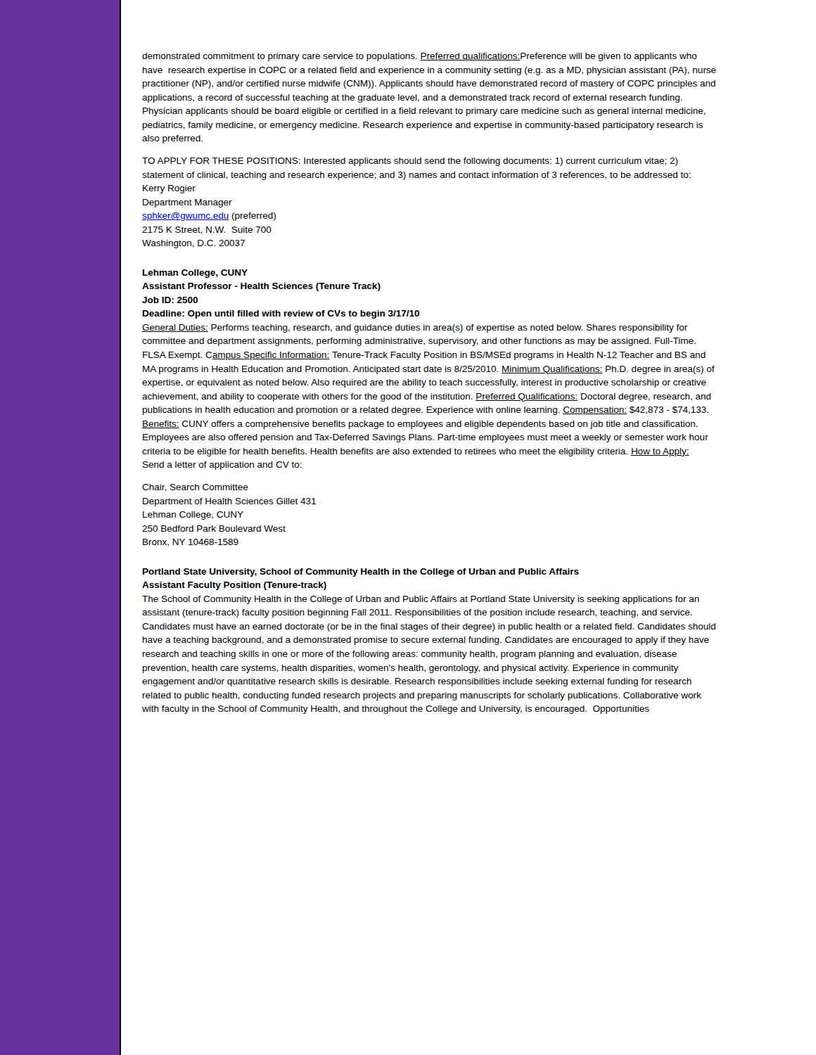demonstrated commitment to primary care service to populations. Preferred qualifications: Preference will be given to applicants who have research expertise in COPC or a related field and experience in a community setting (e.g. as a MD, physician assistant (PA), nurse practitioner (NP), and/or certified nurse midwife (CNM)). Applicants should have demonstrated record of mastery of COPC principles and applications, a record of successful teaching at the graduate level, and a demonstrated track record of external research funding. Physician applicants should be board eligible or certified in a field relevant to primary care medicine such as general internal medicine, pediatrics, family medicine, or emergency medicine. Research experience and expertise in community-based participatory research is also preferred.
TO APPLY FOR THESE POSITIONS: Interested applicants should send the following documents: 1) current curriculum vitae; 2) statement of clinical, teaching and research experience; and 3) names and contact information of 3 references, to be addressed to:
Kerry Rogier
Department Manager
sphker@gwumc.edu (preferred)
2175 K Street, N.W. Suite 700
Washington, D.C. 20037
Lehman College, CUNY
Assistant Professor - Health Sciences (Tenure Track)
Job ID: 2500
Deadline: Open until filled with review of CVs to begin 3/17/10
General Duties: Performs teaching, research, and guidance duties in area(s) of expertise as noted below. Shares responsibility for committee and department assignments, performing administrative, supervisory, and other functions as may be assigned. Full-Time. FLSA Exempt. Campus Specific Information: Tenure-Track Faculty Position in BS/MSEd programs in Health N-12 Teacher and BS and MA programs in Health Education and Promotion. Anticipated start date is 8/25/2010. Minimum Qualifications: Ph.D. degree in area(s) of expertise, or equivalent as noted below. Also required are the ability to teach successfully, interest in productive scholarship or creative achievement, and ability to cooperate with others for the good of the institution. Preferred Qualifications: Doctoral degree, research, and publications in health education and promotion or a related degree. Experience with online learning. Compensation: $42,873 - $74,133. Benefits: CUNY offers a comprehensive benefits package to employees and eligible dependents based on job title and classification. Employees are also offered pension and Tax-Deferred Savings Plans. Part-time employees must meet a weekly or semester work hour criteria to be eligible for health benefits. Health benefits are also extended to retirees who meet the eligibility criteria. How to Apply: Send a letter of application and CV to:
Chair, Search Committee
Department of Health Sciences Gillet 431
Lehman College, CUNY
250 Bedford Park Boulevard West
Bronx, NY 10468-1589
Portland State University, School of Community Health in the College of Urban and Public Affairs
Assistant Faculty Position (Tenure-track)
The School of Community Health in the College of Urban and Public Affairs at Portland State University is seeking applications for an assistant (tenure-track) faculty position beginning Fall 2011. Responsibilities of the position include research, teaching, and service. Candidates must have an earned doctorate (or be in the final stages of their degree) in public health or a related field. Candidates should have a teaching background, and a demonstrated promise to secure external funding. Candidates are encouraged to apply if they have research and teaching skills in one or more of the following areas: community health, program planning and evaluation, disease prevention, health care systems, health disparities, women's health, gerontology, and physical activity. Experience in community engagement and/or quantitative research skills is desirable. Research responsibilities include seeking external funding for research related to public health, conducting funded research projects and preparing manuscripts for scholarly publications. Collaborative work with faculty in the School of Community Health, and throughout the College and University, is encouraged. Opportunities